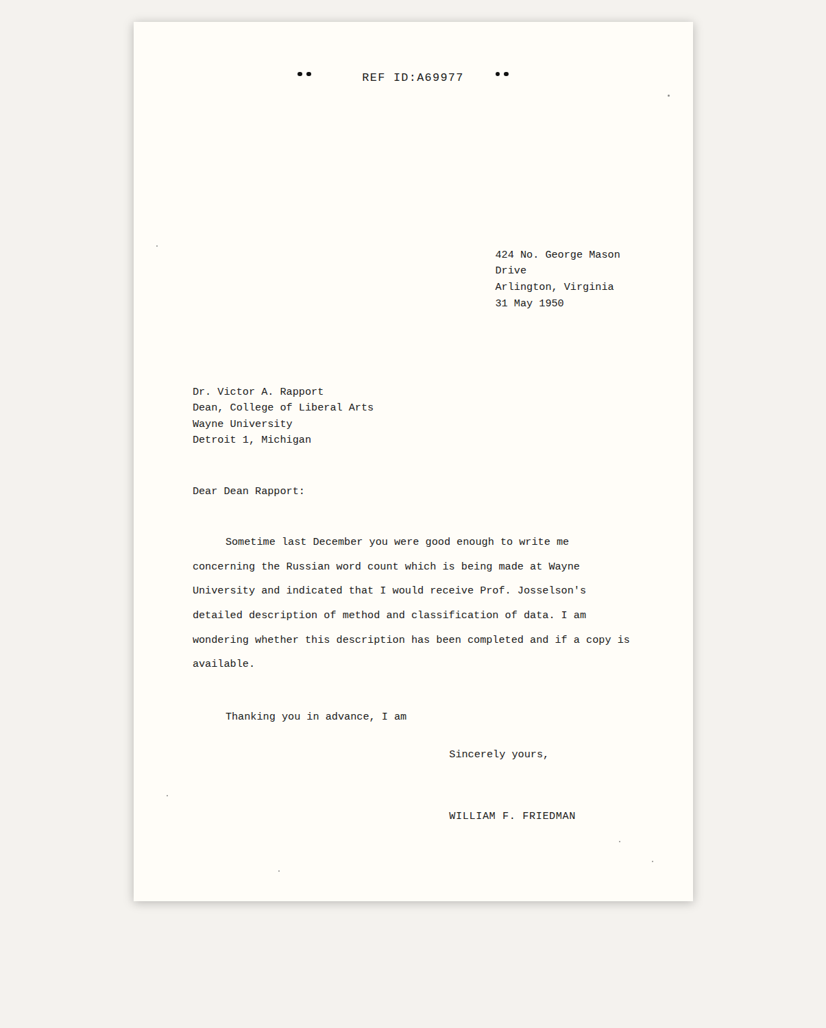REF ID:A69977
424 No. George Mason Drive
Arlington, Virginia
31 May 1950
Dr. Victor A. Rapport
Dean, College of Liberal Arts
Wayne University
Detroit 1, Michigan
Dear Dean Rapport:
Sometime last December you were good enough to write me concerning the Russian word count which is being made at Wayne University and indicated that I would receive Prof. Josselson's detailed description of method and classification of data. I am wondering whether this description has been completed and if a copy is available.
Thanking you in advance, I am
Sincerely yours,
WILLIAM F. FRIEDMAN